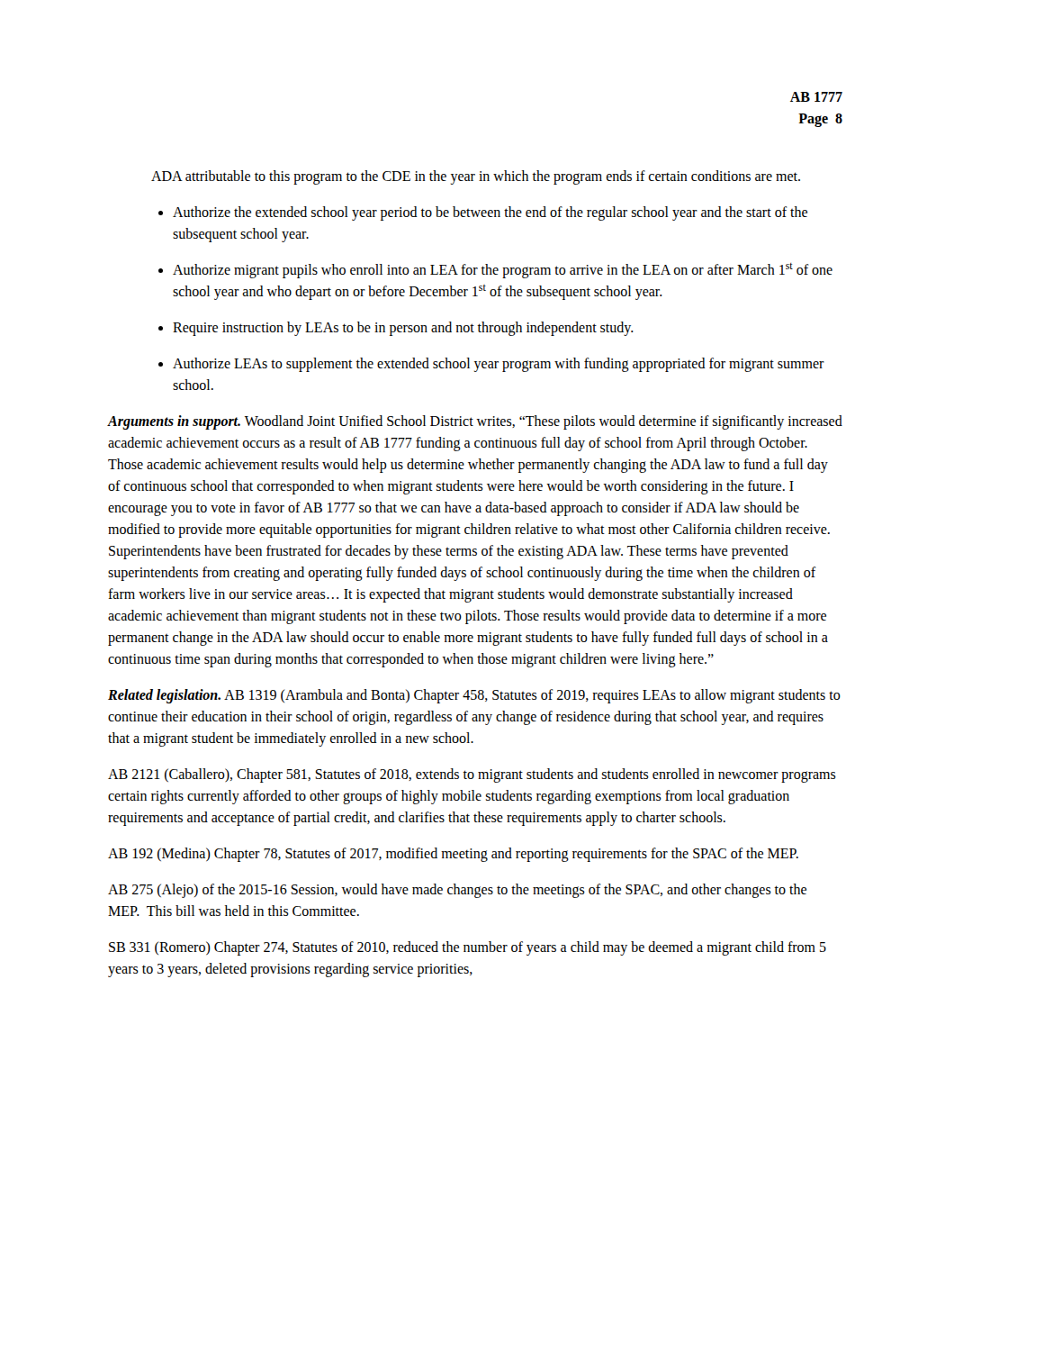AB 1777 Page 8
ADA attributable to this program to the CDE in the year in which the program ends if certain conditions are met.
Authorize the extended school year period to be between the end of the regular school year and the start of the subsequent school year.
Authorize migrant pupils who enroll into an LEA for the program to arrive in the LEA on or after March 1st of one school year and who depart on or before December 1st of the subsequent school year.
Require instruction by LEAs to be in person and not through independent study.
Authorize LEAs to supplement the extended school year program with funding appropriated for migrant summer school.
Arguments in support. Woodland Joint Unified School District writes, “These pilots would determine if significantly increased academic achievement occurs as a result of AB 1777 funding a continuous full day of school from April through October. Those academic achievement results would help us determine whether permanently changing the ADA law to fund a full day of continuous school that corresponded to when migrant students were here would be worth considering in the future. I encourage you to vote in favor of AB 1777 so that we can have a data-based approach to consider if ADA law should be modified to provide more equitable opportunities for migrant children relative to what most other California children receive. Superintendents have been frustrated for decades by these terms of the existing ADA law. These terms have prevented superintendents from creating and operating fully funded days of school continuously during the time when the children of farm workers live in our service areas… It is expected that migrant students would demonstrate substantially increased academic achievement than migrant students not in these two pilots. Those results would provide data to determine if a more permanent change in the ADA law should occur to enable more migrant students to have fully funded full days of school in a continuous time span during months that corresponded to when those migrant children were living here.”
Related legislation. AB 1319 (Arambula and Bonta) Chapter 458, Statutes of 2019, requires LEAs to allow migrant students to continue their education in their school of origin, regardless of any change of residence during that school year, and requires that a migrant student be immediately enrolled in a new school.
AB 2121 (Caballero), Chapter 581, Statutes of 2018, extends to migrant students and students enrolled in newcomer programs certain rights currently afforded to other groups of highly mobile students regarding exemptions from local graduation requirements and acceptance of partial credit, and clarifies that these requirements apply to charter schools.
AB 192 (Medina) Chapter 78, Statutes of 2017, modified meeting and reporting requirements for the SPAC of the MEP.
AB 275 (Alejo) of the 2015-16 Session, would have made changes to the meetings of the SPAC, and other changes to the MEP. This bill was held in this Committee.
SB 331 (Romero) Chapter 274, Statutes of 2010, reduced the number of years a child may be deemed a migrant child from 5 years to 3 years, deleted provisions regarding service priorities,